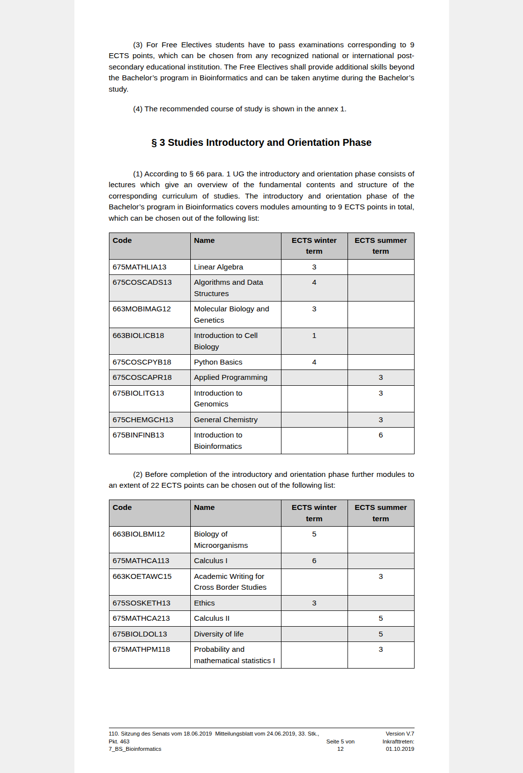(3) For Free Electives students have to pass examinations corresponding to 9 ECTS points, which can be chosen from any recognized national or international post-secondary educational institution. The Free Electives shall provide additional skills beyond the Bachelor’s program in Bioinformatics and can be taken anytime during the Bachelor’s study.
(4) The recommended course of study is shown in the annex 1.
§ 3 Studies Introductory and Orientation Phase
(1) According to § 66 para. 1 UG the introductory and orientation phase consists of lectures which give an overview of the fundamental contents and structure of the corresponding curriculum of studies. The introductory and orientation phase of the Bachelor’s program in Bioinformatics covers modules amounting to 9 ECTS points in total, which can be chosen out of the following list:
| Code | Name | ECTS winter term | ECTS summer term |
| --- | --- | --- | --- |
| 675MATHLIA13 | Linear Algebra | 3 | |
| 675COSCADS13 | Algorithms and Data Structures | 4 | |
| 663MOBIMAG12 | Molecular Biology and Genetics | 3 | |
| 663BIOLICB18 | Introduction to Cell Biology | 1 | |
| 675COSCPYB18 | Python Basics | 4 | |
| 675COSCAPR18 | Applied Programming | | 3 |
| 675BIOLITG13 | Introduction to Genomics | | 3 |
| 675CHEMGCH13 | General Chemistry | | 3 |
| 675BINFINB13 | Introduction to Bioinformatics | | 6 |
(2) Before completion of the introductory and orientation phase further modules to an extent of 22 ECTS points can be chosen out of the following list:
| Code | Name | ECTS winter term | ECTS summer term |
| --- | --- | --- | --- |
| 663BIOLBMI12 | Biology of Microorganisms | 5 | |
| 675MATHCA113 | Calculus I | 6 | |
| 663KOETAWC15 | Academic Writing for Cross Border Studies | | 3 |
| 675SOSKETH13 | Ethics | 3 | |
| 675MATHCA213 | Calculus II | | 5 |
| 675BIOLDOL13 | Diversity of life | | 5 |
| 675MATHPM118 | Probability and mathematical statistics I | | 3 |
110. Sitzung des Senats vom 18.06.2019 Mitteilungsblatt vom 24.06.2019, 33. Stk., Pkt. 463
7_BS_Bioinformatics
Seite 5 von 12
Version V.7
Inkrafttreten: 01.10.2019